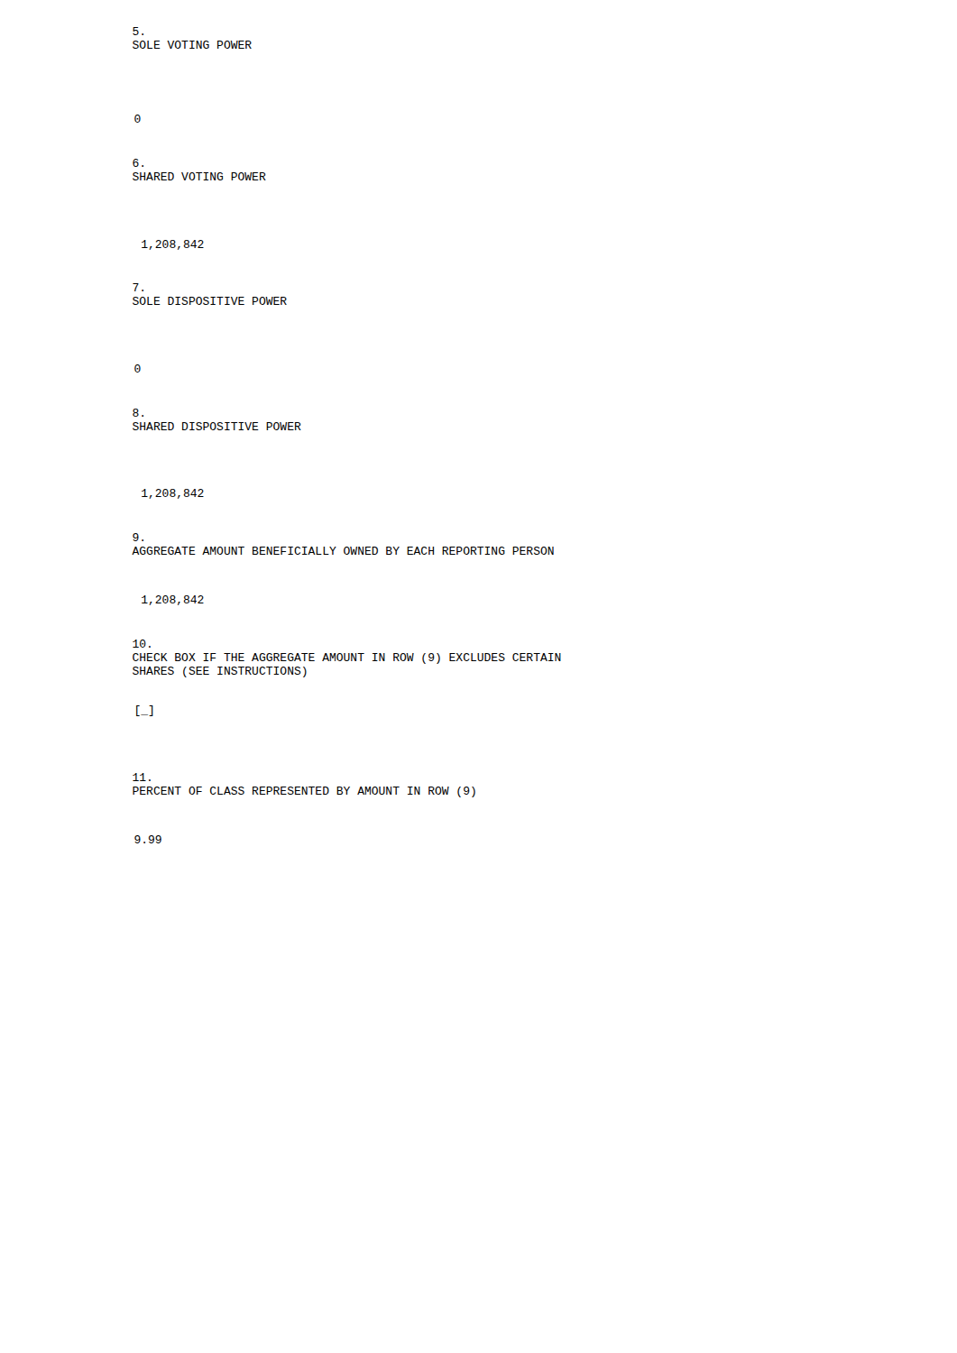5. SOLE VOTING POWER
0
6. SHARED VOTING POWER
1,208,842
7. SOLE DISPOSITIVE POWER
0
8. SHARED DISPOSITIVE POWER
1,208,842
9. AGGREGATE AMOUNT BENEFICIALLY OWNED BY EACH REPORTING PERSON
1,208,842
10. CHECK BOX IF THE AGGREGATE AMOUNT IN ROW (9) EXCLUDES CERTAIN SHARES (SEE INSTRUCTIONS)
[_]
11. PERCENT OF CLASS REPRESENTED BY AMOUNT IN ROW (9)
9.99